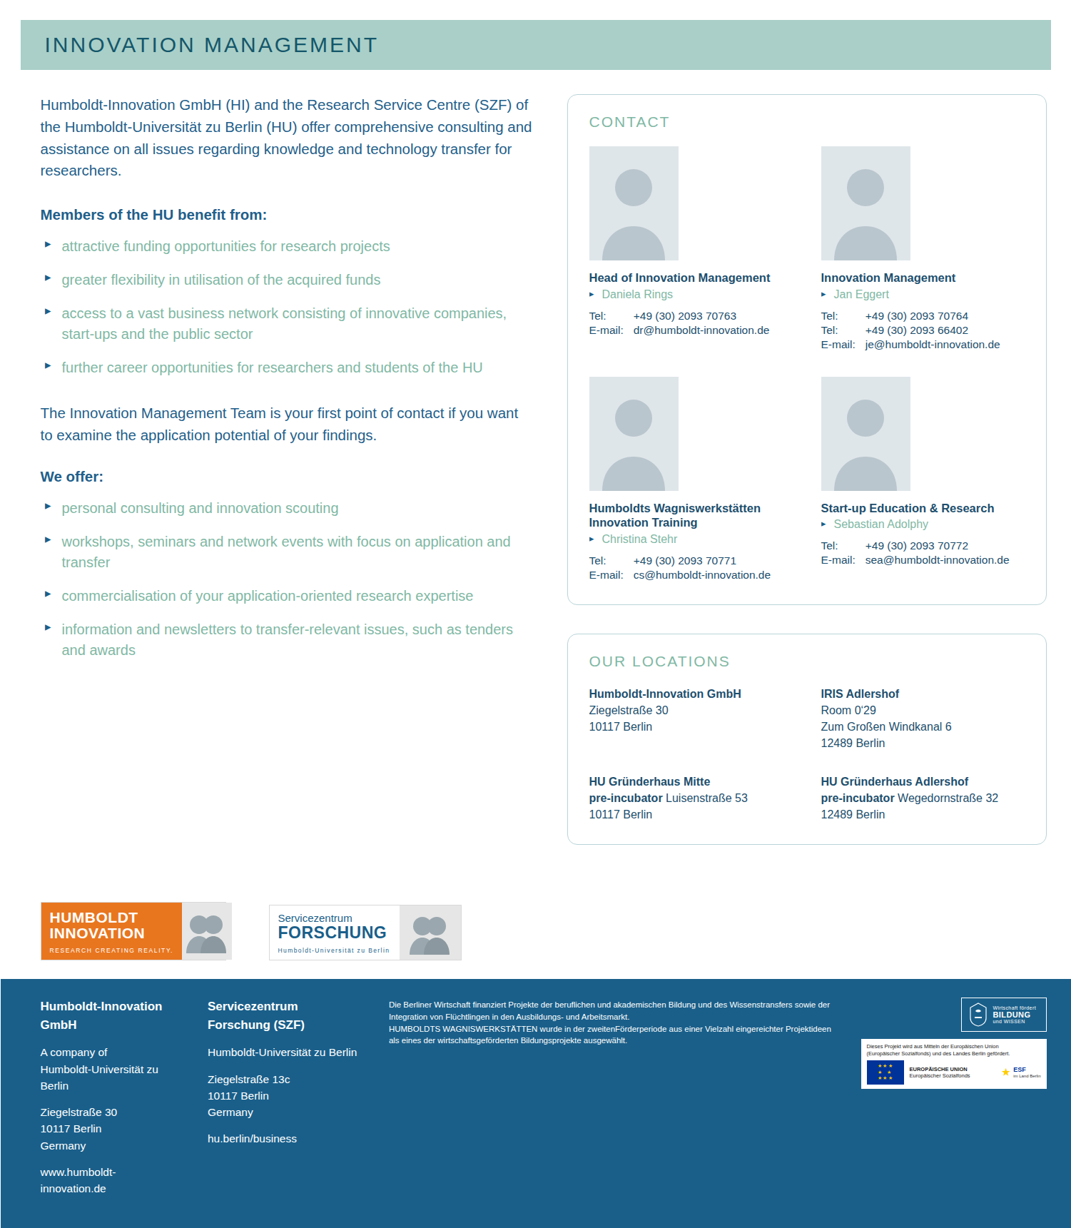Innovation Management
Humboldt-Innovation GmbH (HI) and the Research Service Centre (SZF) of the Humboldt-Universität zu Berlin (HU) offer comprehensive consulting and assistance on all issues regarding knowledge and technology transfer for researchers.
Members of the HU benefit from:
attractive funding opportunities for research projects
greater flexibility in utilisation of the acquired funds
access to a vast business network consisting of innovative companies, start-ups and the public sector
further career opportunities for researchers and students of the HU
The Innovation Management Team is your first point of contact if you want to examine the application potential of your findings.
We offer:
personal consulting and innovation scouting
workshops, seminars and network events with focus on application and transfer
commercialisation of your application-oriented research expertise
information and newsletters to transfer-relevant issues, such as tenders and awards
Contact
Head of Innovation Management
Daniela Rings
| Tel: | +49 (30) 2093 70763 |
| E-mail: | dr@humboldt-innovation.de |
Innovation Management
Jan Eggert
| Tel: | +49 (30) 2093 70764 |
| Tel: | +49 (30) 2093 66402 |
| E-mail: | je@humboldt-innovation.de |
Humboldts Wagniswerkstätten
Innovation Training
Christina Stehr
| Tel: | +49 (30) 2093 70771 |
| E-mail: | cs@humboldt-innovation.de |
Start-up Education & Research
Sebastian Adolphy
| Tel: | +49 (30) 2093 70772 |
| E-mail: | sea@humboldt-innovation.de |
Our Locations
Humboldt-Innovation GmbH Ziegelstraße 30
10117 Berlin
IRIS Adlershof Room 0‘29
Zum Großen Windkanal 6
12489 Berlin
HU Gründerhaus Mitte pre-incubator Luisenstraße 53
10117 Berlin
HU Gründerhaus Adlershof pre-incubator Wegedornstraße 32
12489 Berlin
HUMBOLDT
INNOVATION
RESEARCH CREATING REALITY.
Servicezentrum
FORSCHUNG
Humboldt-Universität zu Berlin
Humboldt-Innovation GmbH
A company of
Humboldt-Universität zu Berlin
Ziegelstraße 30
10117 Berlin
Germany
www.humboldt-innovation.de
Servicezentrum Forschung (SZF)
Humboldt-Universität zu Berlin
Ziegelstraße 13c
10117 Berlin
Germany
hu.berlin/business
Die Berliner Wirtschaft finanziert Projekte der beruflichen und akademischen Bildung und des Wissenstransfers sowie der Integration von Flüchtlingen in den Ausbildungs- und Arbeitsmarkt.
HUMBOLDTS WAGNISWERKSTÄTTEN wurde in der zweitenFörderperiode aus einer Vielzahl eingereichter Projektideen als eines der wirtschaftsgeförderten Bildungsprojekte ausgewählt.
Wirtschaft fördert
BILDUNG
und WISSEN
Dieses Projekt wird aus Mitteln der Europäischen Union
(Europäischer Sozialfonds) und des Landes Berlin gefördert.
★ ★ ★
★ ★
★ ★ ★
EUROPÄISCHE UNION
Europäischer Sozialfonds
★ ESFim Land Berlin